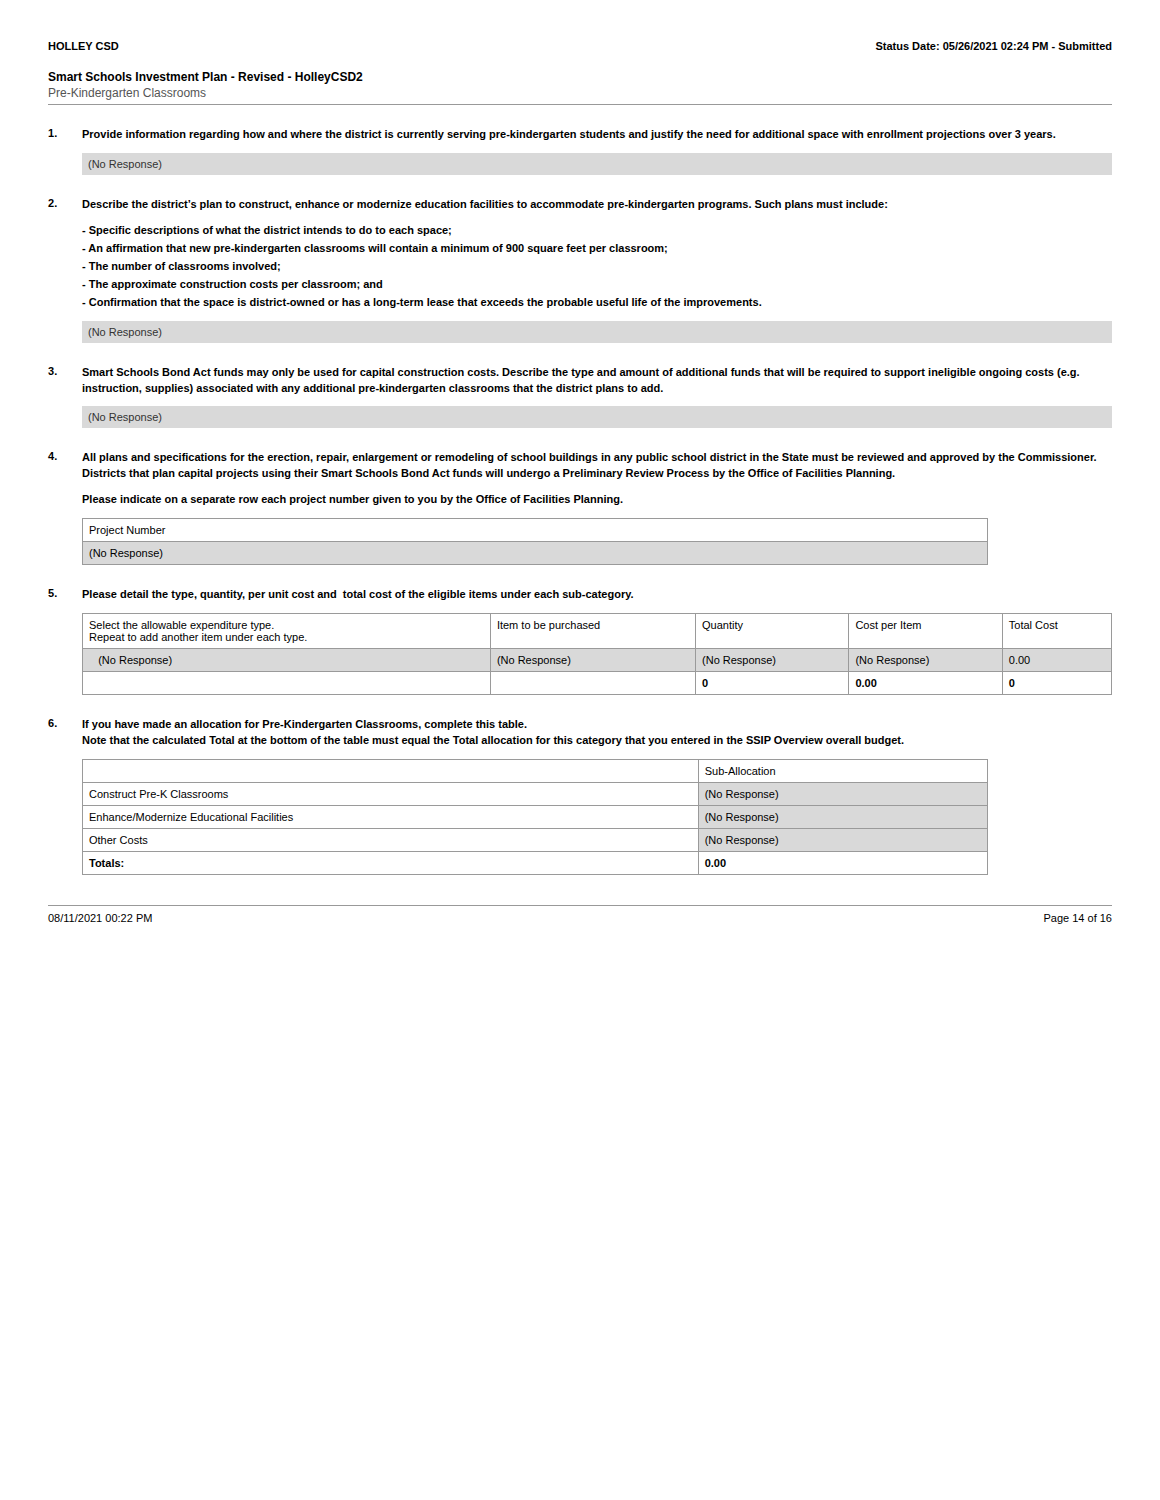HOLLEY CSD Status Date: 05/26/2021 02:24 PM - Submitted
Smart Schools Investment Plan - Revised - HolleyCSD2
Pre-Kindergarten Classrooms
Provide information regarding how and where the district is currently serving pre-kindergarten students and justify the need for additional space with enrollment projections over 3 years.
(No Response)
Describe the district’s plan to construct, enhance or modernize education facilities to accommodate pre-kindergarten programs. Such plans must include:
- Specific descriptions of what the district intends to do to each space;
- An affirmation that new pre-kindergarten classrooms will contain a minimum of 900 square feet per classroom;
- The number of classrooms involved;
- The approximate construction costs per classroom; and
- Confirmation that the space is district-owned or has a long-term lease that exceeds the probable useful life of the improvements.
(No Response)
Smart Schools Bond Act funds may only be used for capital construction costs. Describe the type and amount of additional funds that will be required to support ineligible ongoing costs (e.g. instruction, supplies) associated with any additional pre-kindergarten classrooms that the district plans to add.
(No Response)
All plans and specifications for the erection, repair, enlargement or remodeling of school buildings in any public school district in the State must be reviewed and approved by the Commissioner. Districts that plan capital projects using their Smart Schools Bond Act funds will undergo a Preliminary Review Process by the Office of Facilities Planning.
Please indicate on a separate row each project number given to you by the Office of Facilities Planning.
| Project Number |
| --- |
| (No Response) |
Please detail the type, quantity, per unit cost and total cost of the eligible items under each sub-category.
| Select the allowable expenditure type. Repeat to add another item under each type. | Item to be purchased | Quantity | Cost per Item | Total Cost |
| --- | --- | --- | --- | --- |
| (No Response) | (No Response) | (No Response) | (No Response) | 0.00 |
| | | 0 | 0.00 | 0 |
If you have made an allocation for Pre-Kindergarten Classrooms, complete this table.
Note that the calculated Total at the bottom of the table must equal the Total allocation for this category that you entered in the SSIP Overview overall budget.
| | Sub-Allocation |
| --- | --- |
| Construct Pre-K Classrooms | (No Response) |
| Enhance/Modernize Educational Facilities | (No Response) |
| Other Costs | (No Response) |
| Totals: | 0.00 |
08/11/2021 00:22 PM Page 14 of 16